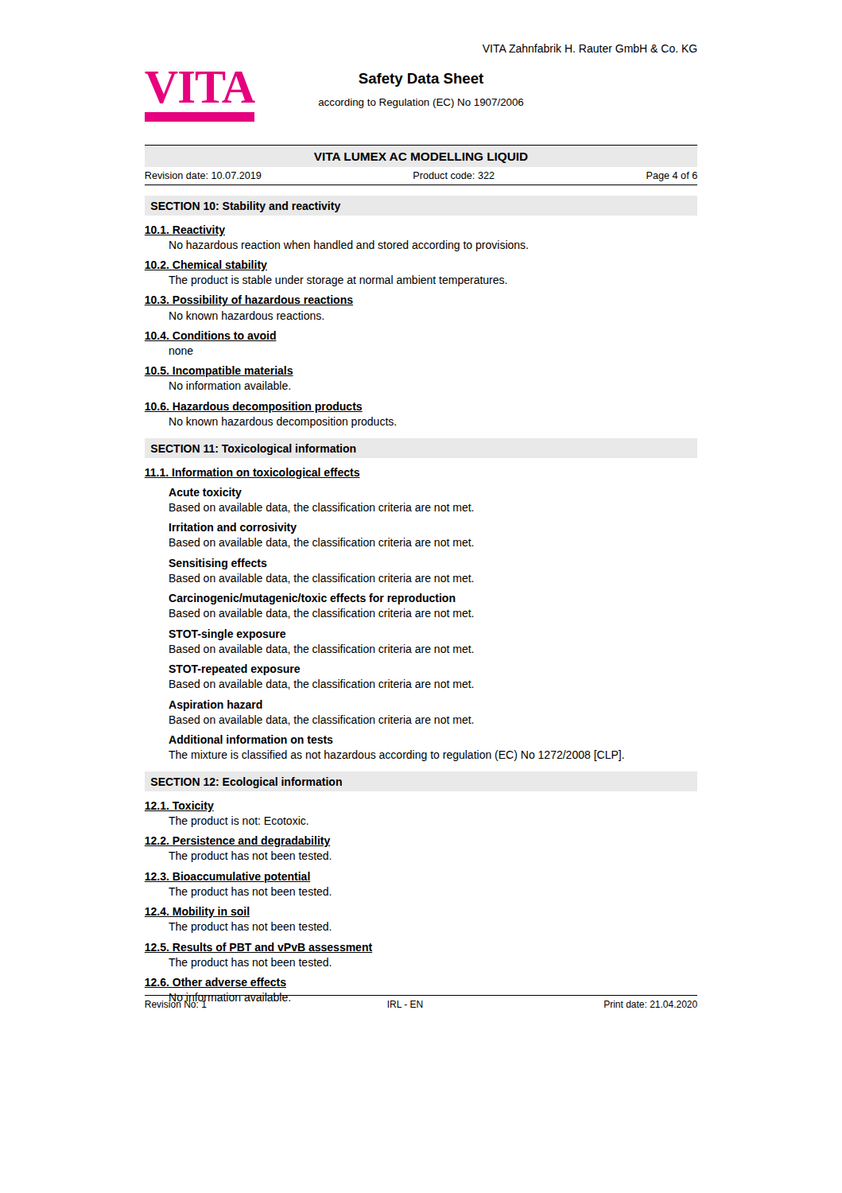VITA Zahnfabrik H. Rauter GmbH & Co. KG
VITA
Safety Data Sheet
according to Regulation (EC) No 1907/2006
VITA LUMEX AC MODELLING LIQUID
Revision date: 10.07.2019 Product code: 322 Page 4 of 6
SECTION 10: Stability and reactivity
10.1. Reactivity
No hazardous reaction when handled and stored according to provisions.
10.2. Chemical stability
The product is stable under storage at normal ambient temperatures.
10.3. Possibility of hazardous reactions
No known hazardous reactions.
10.4. Conditions to avoid
none
10.5. Incompatible materials
No information available.
10.6. Hazardous decomposition products
No known hazardous decomposition products.
SECTION 11: Toxicological information
11.1. Information on toxicological effects
Acute toxicity
Based on available data, the classification criteria are not met.
Irritation and corrosivity
Based on available data, the classification criteria are not met.
Sensitising effects
Based on available data, the classification criteria are not met.
Carcinogenic/mutagenic/toxic effects for reproduction
Based on available data, the classification criteria are not met.
STOT-single exposure
Based on available data, the classification criteria are not met.
STOT-repeated exposure
Based on available data, the classification criteria are not met.
Aspiration hazard
Based on available data, the classification criteria are not met.
Additional information on tests
The mixture is classified as not hazardous according to regulation (EC) No 1272/2008 [CLP].
SECTION 12: Ecological information
12.1. Toxicity
The product is not: Ecotoxic.
12.2. Persistence and degradability
The product has not been tested.
12.3. Bioaccumulative potential
The product has not been tested.
12.4. Mobility in soil
The product has not been tested.
12.5. Results of PBT and vPvB assessment
The product has not been tested.
12.6. Other adverse effects
No information available.
Revision No: 1 IRL - EN Print date: 21.04.2020